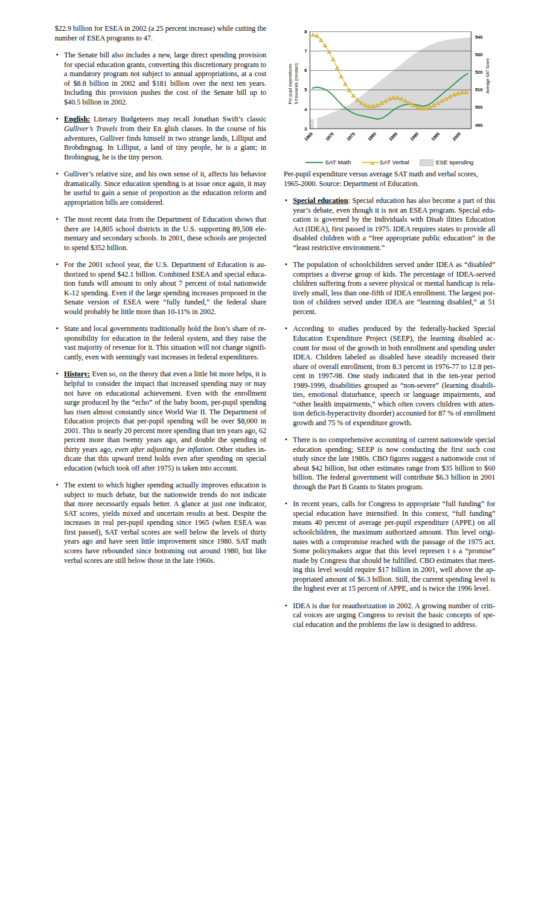$22.9 billion for ESEA in 2002 (a 25 percent increase) while cutting the number of ESEA programs to 47.
The Senate bill also includes a new, large direct spending provision for special education grants, converting this discretionary program to a mandatory program not subject to annual appropriations, at a cost of $8.8 billion in 2002 and $181 billion over the next ten years. Including this provision pushes the cost of the Senate bill up to $40.5 billion in 2002.
English: Literary Budgeteers may recall Jonathan Swift’s classic Gulliver’s Travels from their En glish classes. In the course of his adventures, Gulliver finds himself in two strange lands, Lilliput and Brobdingnag. In Lilliput, a land of tiny people, he is a giant; in Brobingnag, he is the tiny person.
Gulliver’s relative size, and his own sense of it, affects his behavior dramatically. Since education spending is at issue once again, it may be useful to gain a sense of proportion as the education reform and appropriation bills are considered.
The most recent data from the Department of Education shows that there are 14,805 school districts in the U.S. supporting 89,508 elementary and secondary schools. In 2001, these schools are projected to spend $352 billion.
For the 2001 school year, the U.S. Department of Education is authorized to spend $42.1 billion. Combined ESEA and special education funds will amount to only about 7 percent of total nationwide K-12 spending. Even if the large spending increases proposed in the Senate version of ESEA were “fully funded,” the federal share would probably be little more than 10-11% in 2002.
State and local governments traditionally hold the lion’s share of responsibility for education in the federal system, and they raise the vast majority of revenue for it. This situation will not change significantly, even with seemingly vast increases in federal expenditures.
History: Even so, on the theory that even a little bit more helps, it is helpful to consider the impact that increased spending may or may not have on educational achievement. Even with the enrollment surge produced by the “echo” of the baby boom, per-pupil spending has risen almost constantly since World War II. The Department of Education projects that per-pupil spending will be over $8,000 in 2001. This is nearly 20 percent more spending than ten years ago, 62 percent more than twenty years ago, and double the spending of thirty years ago, even after adjusting for inflation. Other studies indicate that this upward trend holds even after spending on special education (which took off after 1975) is taken into account.
The extent to which higher spending actually improves education is subject to much debate, but the nationwide trends do not indicate that more necessarily equals better. A glance at just one indicator, SAT scores, yields mixed and uncertain results at best. Despite the increases in real per-pupil spending since 1965 (when ESEA was first passed), SAT verbal scores are well below the levels of thirty years ago and have seen little improvement since 1980. SAT math scores have rebounded since bottoming out around 1980, but like verbal scores are still below those in the late 1960s.
8 7 6 5 4 3 540 530 520 510 500 490 Per-pupil expenditures $ thousands (constant) Average SAT Score 1965 1970 1975 1980 1985 1990 1995 2000
SAT Math
SAT Verbal
ESE spending
Per-pupil expenditure versus average SAT math and verbal scores, 1965-2000. Source: Department of Education.
Special education: Special education has also become a part of this year’s debate, even though it is not an ESEA program. Special education is governed by the Individuals with Disab ilities Education Act (IDEA), first passed in 1975. IDEA requires states to provide all disabled children with a “free appropriate public education” in the “least restrictive environment.”
The population of schoolchildren served under IDEA as “disabled” comprises a diverse group of kids. The percentage of IDEA-served children suffering from a severe physical or mental handicap is relatively small, less than one-fifth of IDEA enrollment. The largest portion of children served under IDEA are “learning disabled,” at 51 percent.
According to studies produced by the federally-backed Special Education Expenditure Project (SEEP), the learning disabled account for most of the growth in both enrollment and spending under IDEA. Children labeled as disabled have steadily increased their share of overall enrollment, from 8.3 percent in 1976-77 to 12.8 percent in 1997-98. One study indicated that in the ten-year period 1989-1999, disabilities grouped as “non-severe” (learning disabilities, emotional disturbance, speech or language impairments, and “other health impairments,” which often covers children with attention deficit-hyperactivity disorder) accounted for 87 % of enrollment growth and 75 % of expenditure growth.
There is no comprehensive accounting of current nationwide special education spending; SEEP is now conducting the first such cost study since the late 1980s. CBO figures suggest a nationwide cost of about $42 billion, but other estimates range from $35 billion to $60 billion. The federal government will contribute $6.3 billion in 2001 through the Part B Grants to States program.
In recent years, calls for Congress to appropriate “full funding” for special education have intensified. In this context, “full funding” means 40 percent of average per-pupil expenditure (APPE) on all schoolchildren, the maximum authorized amount. This level originates with a compromise reached with the passage of the 1975 act. Some policymakers argue that this level represen t s a “promise” made by Congress that should be fulfilled. CBO estimates that meeting this level would require $17 billion in 2001, well above the appropriated amount of $6.3 billion. Still, the current spending level is the highest ever at 15 percent of APPE, and is twice the 1996 level.
IDEA is due for reauthorization in 2002. A growing number of critical voices are urging Congress to revisit the basic concepts of special education and the problems the law is designed to address.